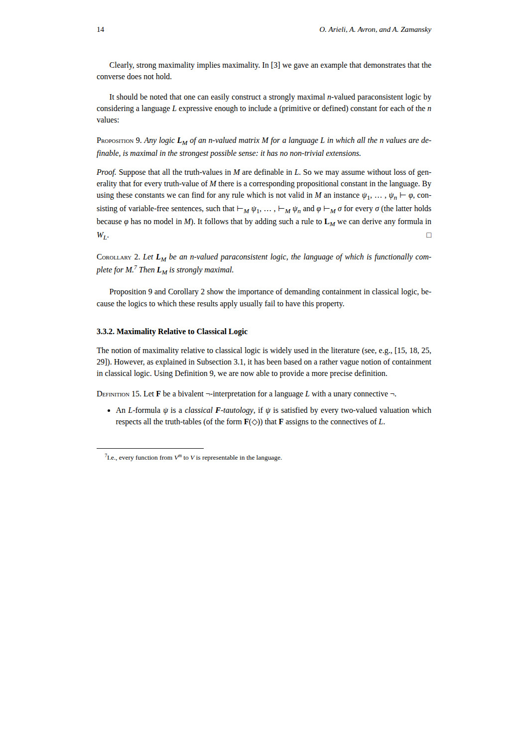14 O. Arieli, A. Avron, and A. Zamansky
Clearly, strong maximality implies maximality. In [3] we gave an example that demonstrates that the converse does not hold.
It should be noted that one can easily construct a strongly maximal n-valued paraconsistent logic by considering a language L expressive enough to include a (primitive or defined) constant for each of the n values:
Proposition 9. Any logic LM of an n-valued matrix M for a language L in which all the n values are definable, is maximal in the strongest possible sense: it has no non-trivial extensions.
Proof. Suppose that all the truth-values in M are definable in L. So we may assume without loss of generality that for every truth-value of M there is a corresponding propositional constant in the language. By using these constants we can find for any rule which is not valid in M an instance ψ1, … , ψn ⊢ φ, consisting of variable-free sentences, such that ⊢M ψ1, … , ⊢M ψn and φ ⊢M σ for every σ (the latter holds because φ has no model in M). It follows that by adding such a rule to LM we can derive any formula in WL. □
Corollary 2. Let LM be an n-valued paraconsistent logic, the language of which is functionally complete for M.7 Then LM is strongly maximal.
Proposition 9 and Corollary 2 show the importance of demanding containment in classical logic, because the logics to which these results apply usually fail to have this property.
3.3.2. Maximality Relative to Classical Logic
The notion of maximality relative to classical logic is widely used in the literature (see, e.g., [15, 18, 25, 29]). However, as explained in Subsection 3.1, it has been based on a rather vague notion of containment in classical logic. Using Definition 9, we are now able to provide a more precise definition.
Definition 15. Let F be a bivalent ¬-interpretation for a language L with a unary connective ¬.
An L-formula ψ is a classical F-tautology, if ψ is satisfied by every two-valued valuation which respects all the truth-tables (of the form F(◇)) that F assigns to the connectives of L.
7I.e., every function from Vm to V is representable in the language.